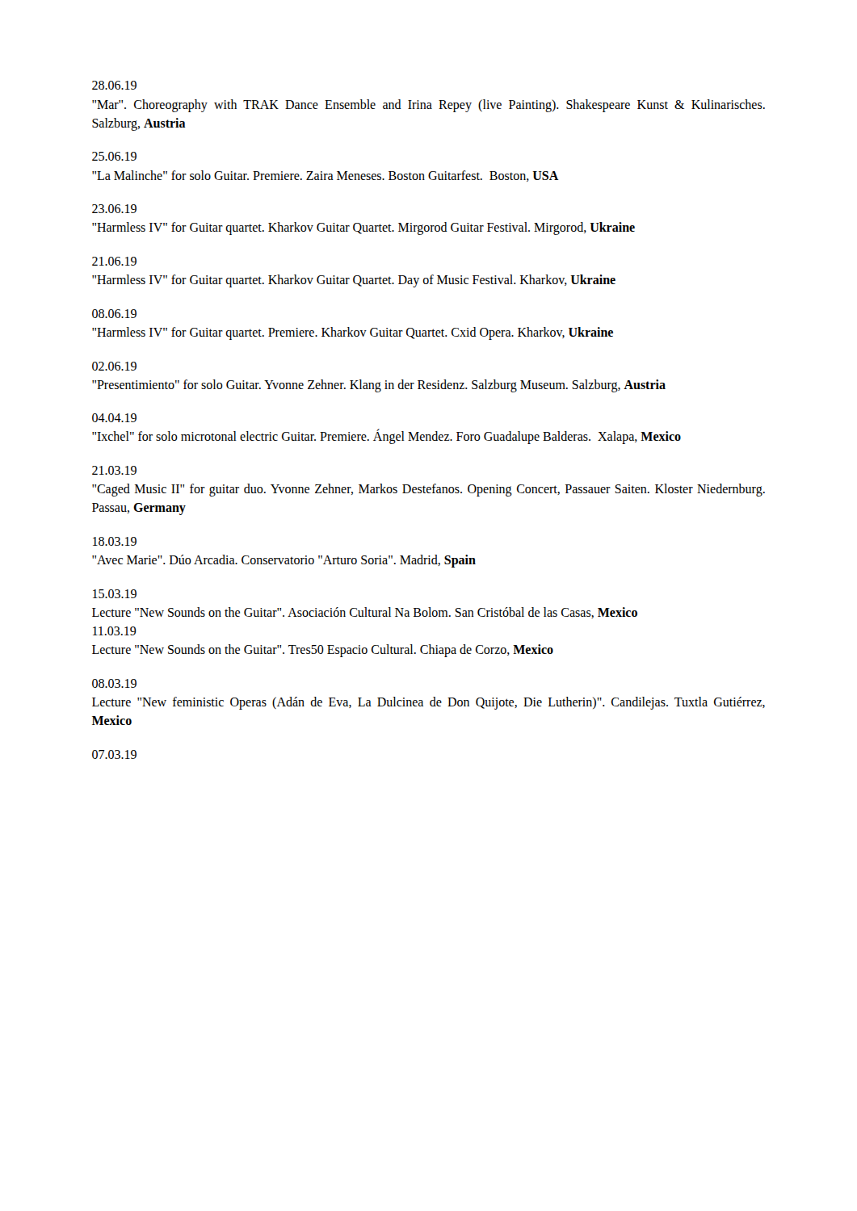28.06.19
"Mar". Choreography with TRAK Dance Ensemble and Irina Repey (live Painting). Shakespeare Kunst & Kulinarisches. Salzburg, Austria
25.06.19
"La Malinche" for solo Guitar. Premiere. Zaira Meneses. Boston Guitarfest. Boston, USA
23.06.19
"Harmless IV" for Guitar quartet. Kharkov Guitar Quartet. Mirgorod Guitar Festival. Mirgorod, Ukraine
21.06.19
"Harmless IV" for Guitar quartet. Kharkov Guitar Quartet. Day of Music Festival. Kharkov, Ukraine
08.06.19
"Harmless IV" for Guitar quartet. Premiere. Kharkov Guitar Quartet. Cxid Opera. Kharkov, Ukraine
02.06.19
"Presentimiento" for solo Guitar. Yvonne Zehner. Klang in der Residenz. Salzburg Museum. Salzburg, Austria
04.04.19
"Ixchel" for solo microtonal electric Guitar. Premiere. Ángel Mendez. Foro Guadalupe Balderas. Xalapa, Mexico
21.03.19
"Caged Music II" for guitar duo. Yvonne Zehner, Markos Destefanos. Opening Concert, Passauer Saiten. Kloster Niedernburg. Passau, Germany
18.03.19
"Avec Marie". Dúo Arcadia. Conservatorio "Arturo Soria". Madrid, Spain
15.03.19
Lecture "New Sounds on the Guitar". Asociación Cultural Na Bolom. San Cristóbal de las Casas, Mexico
11.03.19
Lecture "New Sounds on the Guitar". Tres50 Espacio Cultural. Chiapa de Corzo, Mexico
08.03.19
Lecture "New feministic Operas (Adán de Eva, La Dulcinea de Don Quijote, Die Lutherin)". Candilejas. Tuxtla Gutiérrez, Mexico
07.03.19